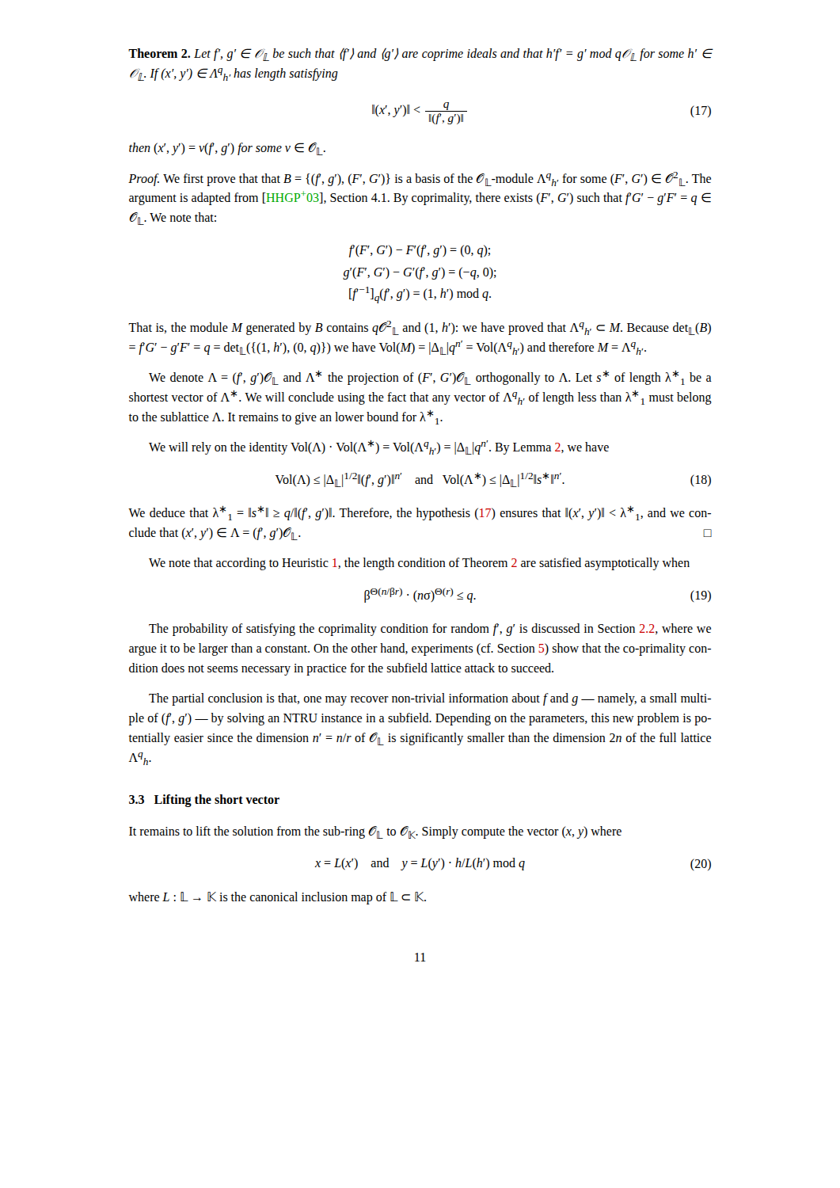Theorem 2. Let f′, g′ ∈ 𝒪𝕃 be such that ⟨f′⟩ and ⟨g′⟩ are coprime ideals and that h′f′ = g′ mod q 𝒪𝕃 for some h′ ∈ 𝒪𝕃. If (x′, y′) ∈ Λqh′ has length satisfying
‖(x′, y′)‖ < q‖(f′, g′)‖ (17)
then (x′, y′) = v(f′, g′) for some v ∈ 𝒪𝕃.
Proof. We first prove that that B = {(f′, g′), (F′, G′)} is a basis of the 𝒪𝕃-module Λqh′ for some (F′, G′) ∈ 𝒪2𝕃. The argument is adapted from [HHGP+03], Section 4.1. By coprimality, there exists (F′, G′) such that f′G′ − g′F′ = q ∈ 𝒪𝕃. We note that:
f′(F′, G′) − F′(f′, g′) = (0, q); g′(F′, G′) − G′(f′, g′) = (−q, 0); [f′−1]q(f′, g′) = (1, h′) mod q.
That is, the module M generated by B contains q 𝒪2𝕃 and (1, h′): we have proved that Λqh′ ⊂ M. Because det𝕃(B) = f′G′ − g′F′ = q = det𝕃({(1, h′), (0, q)}) we have Vol(M) = |Δ𝕃|qn′ = Vol(Λqh′) and therefore M = Λqh′.
We denote Λ = (f′, g′)𝒪𝕃 and Λ∗ the projection of (F′, G′)𝒪𝕃 orthogonally to Λ. Let s∗ of length λ∗1 be a shortest vector of Λ∗. We will conclude using the fact that any vector of Λqh′ of length less than λ∗1 must belong to the sublattice Λ. It remains to give an lower bound for λ∗1.
We will rely on the identity Vol(Λ) · Vol(Λ∗) = Vol(Λqh′) = |Δ𝕃|qn′. By Lemma 2, we have
Vol(Λ) ≤ |Δ𝕃|1/2‖(f′, g′)‖n′ and Vol(Λ∗) ≤ |Δ𝕃|1/2‖s∗‖n′. (18)
We deduce that λ∗1 = ‖s∗‖ ≥ q/‖(f′, g′)‖. Therefore, the hypothesis (17) ensures that ‖(x′, y′)‖ < λ∗1, and we conclude that (x′, y′) ∈ Λ = (f′, g′)𝒪𝕃. □
We note that according to Heuristic 1, the length condition of Theorem 2 are satisfied asymptotically when
βΘ(n/βr) · (nσ)Θ(r) ≤ q. (19)
The probability of satisfying the coprimality condition for random f′, g′ is discussed in Section 2.2, where we argue it to be larger than a constant. On the other hand, experiments (cf. Section 5) show that the co-primality condition does not seems necessary in practice for the subfield lattice attack to succeed.
The partial conclusion is that, one may recover non-trivial information about f and g — namely, a small multiple of (f′, g′) — by solving an NTRU instance in a subfield. Depending on the parameters, this new problem is potentially easier since the dimension n′ = n/r of 𝒪𝕃 is significantly smaller than the dimension 2n of the full lattice Λqh.
3.3 Lifting the short vector
It remains to lift the solution from the sub-ring 𝒪𝕃 to 𝒪𝕂. Simply compute the vector (x, y) where
x = L(x′) and y = L(y′) · h/L(h′) mod q (20)
where L : 𝕃 → 𝕂 is the canonical inclusion map of 𝕃 ⊂ 𝕂.
11